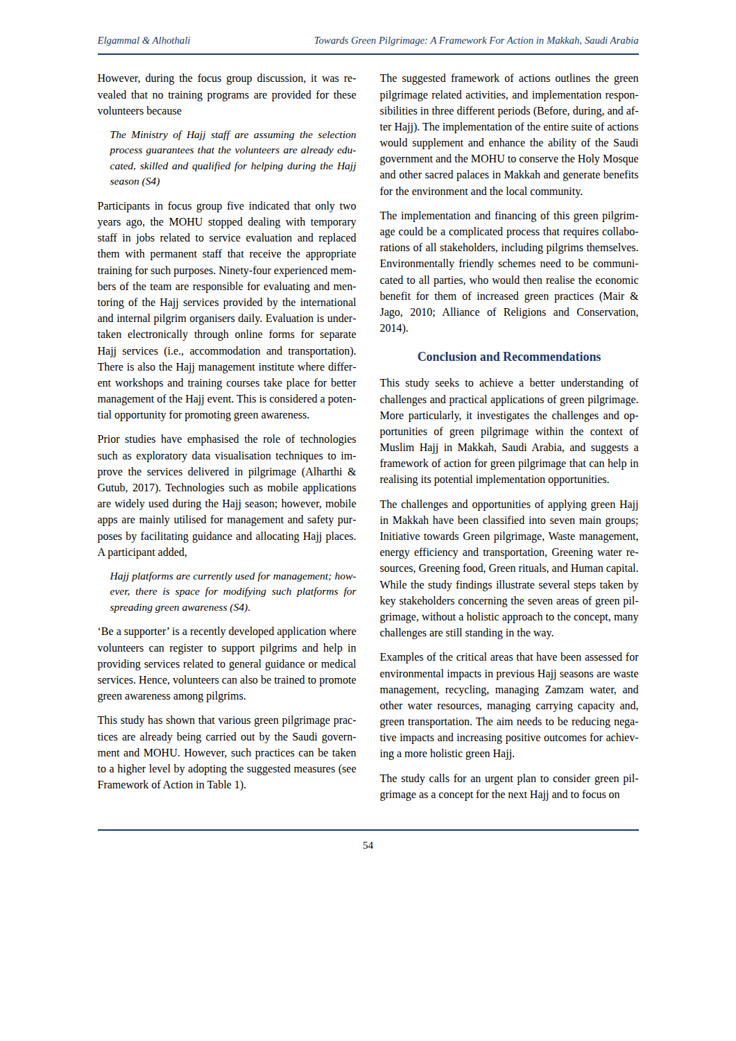Elgammal & Alhothali Towards Green Pilgrimage: A Framework For Action in Makkah, Saudi Arabia
However, during the focus group discussion, it was revealed that no training programs are provided for these volunteers because
The Ministry of Hajj staff are assuming the selection process guarantees that the volunteers are already educated, skilled and qualified for helping during the Hajj season (S4)
Participants in focus group five indicated that only two years ago, the MOHU stopped dealing with temporary staff in jobs related to service evaluation and replaced them with permanent staff that receive the appropriate training for such purposes. Ninety-four experienced members of the team are responsible for evaluating and mentoring of the Hajj services provided by the international and internal pilgrim organisers daily. Evaluation is undertaken electronically through online forms for separate Hajj services (i.e., accommodation and transportation). There is also the Hajj management institute where different workshops and training courses take place for better management of the Hajj event. This is considered a potential opportunity for promoting green awareness.
Prior studies have emphasised the role of technologies such as exploratory data visualisation techniques to improve the services delivered in pilgrimage (Alharthi & Gutub, 2017). Technologies such as mobile applications are widely used during the Hajj season; however, mobile apps are mainly utilised for management and safety purposes by facilitating guidance and allocating Hajj places. A participant added,
Hajj platforms are currently used for management; however, there is space for modifying such platforms for spreading green awareness (S4).
‘Be a supporter’ is a recently developed application where volunteers can register to support pilgrims and help in providing services related to general guidance or medical services. Hence, volunteers can also be trained to promote green awareness among pilgrims.
This study has shown that various green pilgrimage practices are already being carried out by the Saudi government and MOHU. However, such practices can be taken to a higher level by adopting the suggested measures (see Framework of Action in Table 1).
The suggested framework of actions outlines the green pilgrimage related activities, and implementation responsibilities in three different periods (Before, during, and after Hajj). The implementation of the entire suite of actions would supplement and enhance the ability of the Saudi government and the MOHU to conserve the Holy Mosque and other sacred palaces in Makkah and generate benefits for the environment and the local community.
The implementation and financing of this green pilgrimage could be a complicated process that requires collaborations of all stakeholders, including pilgrims themselves. Environmentally friendly schemes need to be communicated to all parties, who would then realise the economic benefit for them of increased green practices (Mair & Jago, 2010; Alliance of Religions and Conservation, 2014).
Conclusion and Recommendations
This study seeks to achieve a better understanding of challenges and practical applications of green pilgrimage. More particularly, it investigates the challenges and opportunities of green pilgrimage within the context of Muslim Hajj in Makkah, Saudi Arabia, and suggests a framework of action for green pilgrimage that can help in realising its potential implementation opportunities.
The challenges and opportunities of applying green Hajj in Makkah have been classified into seven main groups; Initiative towards Green pilgrimage, Waste management, energy efficiency and transportation, Greening water resources, Greening food, Green rituals, and Human capital. While the study findings illustrate several steps taken by key stakeholders concerning the seven areas of green pilgrimage, without a holistic approach to the concept, many challenges are still standing in the way.
Examples of the critical areas that have been assessed for environmental impacts in previous Hajj seasons are waste management, recycling, managing Zamzam water, and other water resources, managing carrying capacity and, green transportation. The aim needs to be reducing negative impacts and increasing positive outcomes for achieving a more holistic green Hajj.
The study calls for an urgent plan to consider green pilgrimage as a concept for the next Hajj and to focus on
54